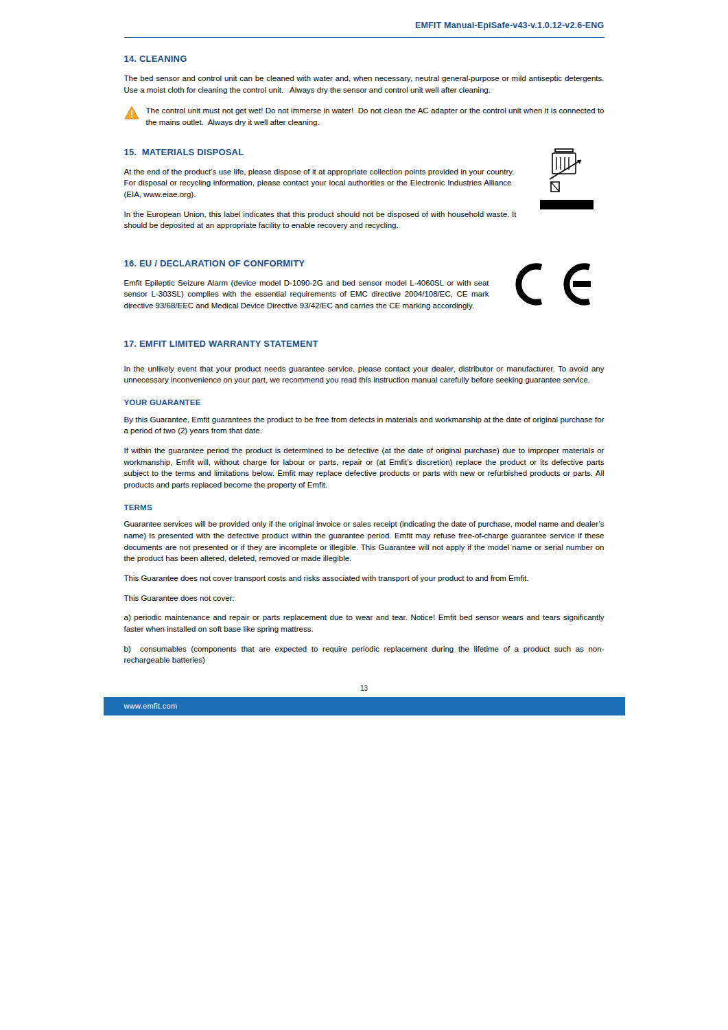EMFIT Manual-EpiSafe-v43-v.1.0.12-v2.6-ENG
14. CLEANING
The bed sensor and control unit can be cleaned with water and, when necessary, neutral general-purpose or mild antiseptic detergents. Use a moist cloth for cleaning the control unit. Always dry the sensor and control unit well after cleaning.
The control unit must not get wet! Do not immerse in water! Do not clean the AC adapter or the control unit when it is connected to the mains outlet. Always dry it well after cleaning.
15. MATERIALS DISPOSAL
At the end of the product’s use life, please dispose of it at appropriate collection points provided in your country. For disposal or recycling information, please contact your local authorities or the Electronic Industries Alliance (EIA, www.eiae.org).
In the European Union, this label indicates that this product should not be disposed of with household waste. It should be deposited at an appropriate facility to enable recovery and recycling.
16. EU / DECLARATION OF CONFORMITY
Emfit Epileptic Seizure Alarm (device model D-1090-2G and bed sensor model L-4060SL or with seat sensor L-303SL) complies with the essential requirements of EMC directive 2004/108/EC, CE mark directive 93/68/EEC and Medical Device Directive 93/42/EC and carries the CE marking accordingly.
17. EMFIT LIMITED WARRANTY STATEMENT
In the unlikely event that your product needs guarantee service, please contact your dealer, distributor or manufacturer. To avoid any unnecessary inconvenience on your part, we recommend you read this instruction manual carefully before seeking guarantee service.
YOUR GUARANTEE
By this Guarantee, Emfit guarantees the product to be free from defects in materials and workmanship at the date of original purchase for a period of two (2) years from that date.
If within the guarantee period the product is determined to be defective (at the date of original purchase) due to improper materials or workmanship, Emfit will, without charge for labour or parts, repair or (at Emfit’s discretion) replace the product or its defective parts subject to the terms and limitations below. Emfit may replace defective products or parts with new or refurbished products or parts. All products and parts replaced become the property of Emfit.
TERMS
Guarantee services will be provided only if the original invoice or sales receipt (indicating the date of purchase, model name and dealer’s name) is presented with the defective product within the guarantee period. Emfit may refuse free-of-charge guarantee service if these documents are not presented or if they are incomplete or illegible. This Guarantee will not apply if the model name or serial number on the product has been altered, deleted, removed or made illegible.
This Guarantee does not cover transport costs and risks associated with transport of your product to and from Emfit.
This Guarantee does not cover:
a) periodic maintenance and repair or parts replacement due to wear and tear. Notice! Emfit bed sensor wears and tears significantly faster when installed on soft base like spring mattress.
b) consumables (components that are expected to require periodic replacement during the lifetime of a product such as non-rechargeable batteries)
13
www.emfit.com